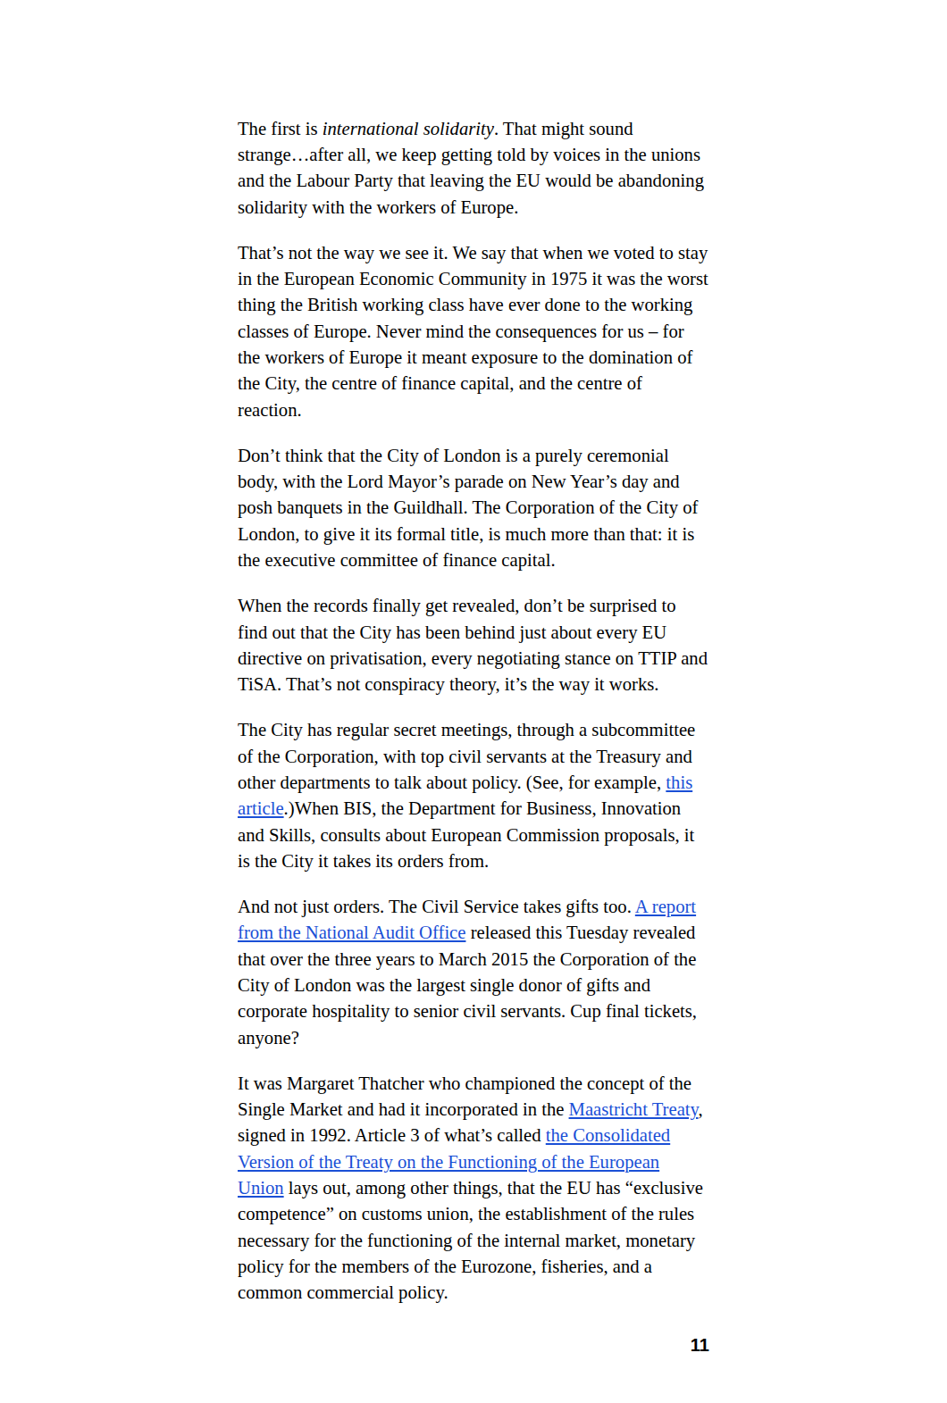The first is international solidarity. That might sound strange…after all, we keep getting told by voices in the unions and the Labour Party that leaving the EU would be abandoning solidarity with the workers of Europe.
That’s not the way we see it. We say that when we voted to stay in the European Economic Community in 1975 it was the worst thing the British working class have ever done to the working classes of Europe. Never mind the consequences for us – for the workers of Europe it meant exposure to the domination of the City, the centre of finance capital, and the centre of reaction.
Don’t think that the City of London is a purely ceremonial body, with the Lord Mayor’s parade on New Year’s day and posh banquets in the Guildhall. The Corporation of the City of London, to give it its formal title, is much more than that: it is the executive committee of finance capital.
When the records finally get revealed, don’t be surprised to find out that the City has been behind just about every EU directive on privatisation, every negotiating stance on TTIP and TiSA. That’s not conspiracy theory, it’s the way it works.
The City has regular secret meetings, through a subcommittee of the Corporation, with top civil servants at the Treasury and other departments to talk about policy. (See, for example, this article.)When BIS, the Department for Business, Innovation and Skills, consults about European Commission proposals, it is the City it takes its orders from.
And not just orders. The Civil Service takes gifts too. A report from the National Audit Office released this Tuesday revealed that over the three years to March 2015 the Corporation of the City of London was the largest single donor of gifts and corporate hospitality to senior civil servants. Cup final tickets, anyone?
It was Margaret Thatcher who championed the concept of the Single Market and had it incorporated in the Maastricht Treaty, signed in 1992. Article 3 of what’s called the Consolidated Version of the Treaty on the Functioning of the European Union lays out, among other things, that the EU has “exclusive competence” on customs union, the establishment of the rules necessary for the functioning of the internal market, monetary policy for the members of the Eurozone, fisheries, and a common commercial policy.
11